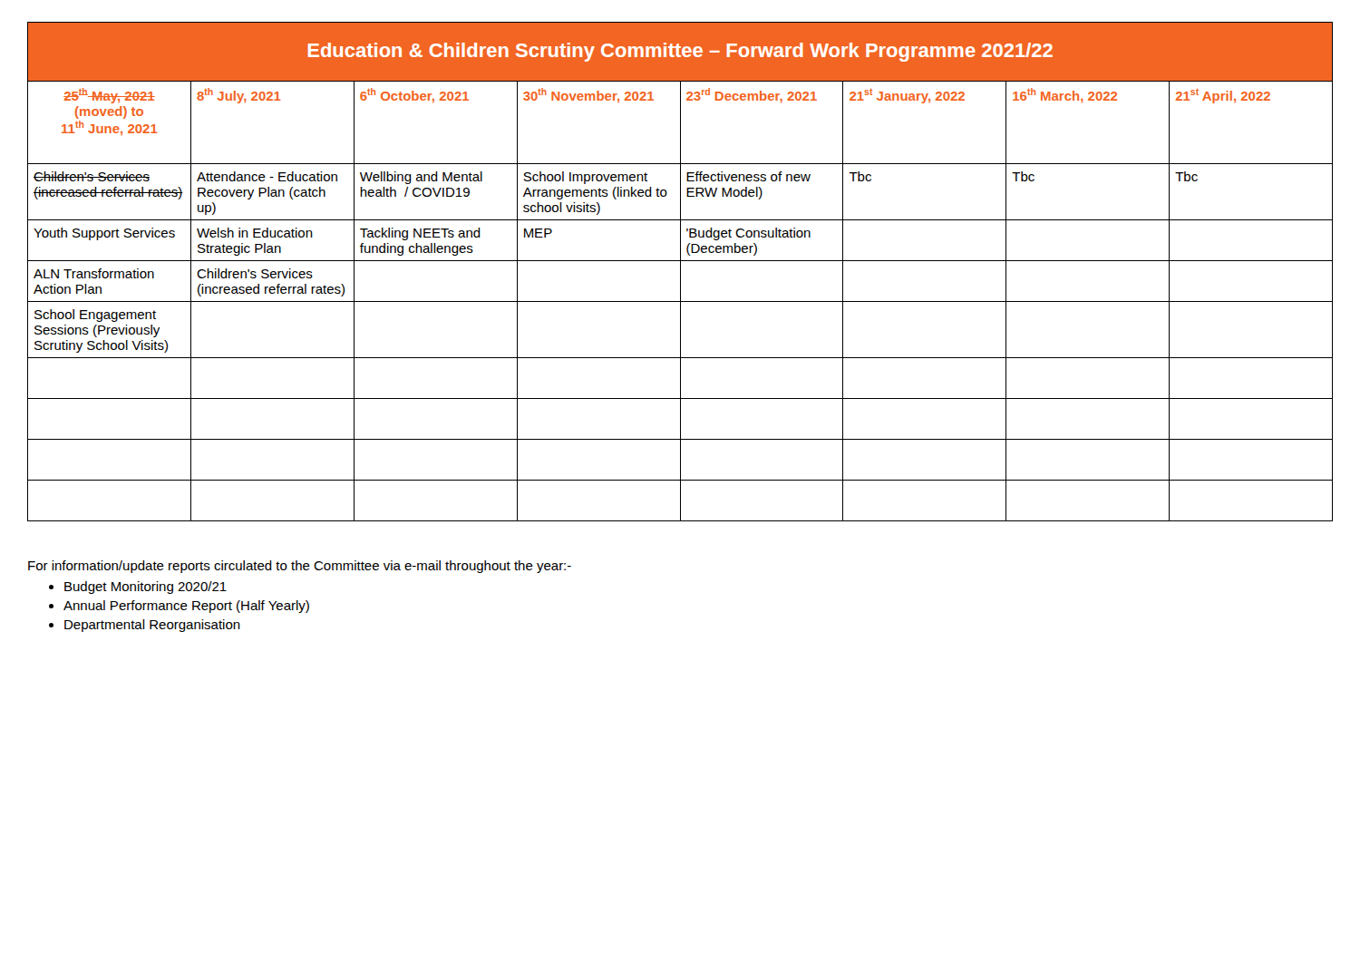Education & Children Scrutiny Committee – Forward Work Programme 2021/22
| 25 th May, 2021 (moved) to 11 th June, 2021 | 8 th July, 2021 | 6 th October, 2021 | 30 th November, 2021 | 23 rd December, 2021 | 21 st January, 2022 | 16 th March, 2022 | 21 st April, 2022 |
| --- | --- | --- | --- | --- | --- | --- | --- |
| Children's Services (increased referral rates) | Attendance - Education Recovery Plan (catch up) | Wellbing and Mental health / COVID19 | School Improvement Arrangements (linked to school visits) | Effectiveness of new ERW Model) | Tbc | Tbc | Tbc |
| Youth Support Services | Welsh in Education Strategic Plan | Tackling NEETs and funding challenges | MEP | 'Budget Consultation (December) | | | |
| ALN Transformation Action Plan | Children's Services (increased referral rates) | | | | | | |
| School Engagement Sessions (Previously Scrutiny School Visits) | | | | | | | |
For information/update reports circulated to the Committee via e-mail throughout the year:-
Budget Monitoring 2020/21
Annual Performance Report (Half Yearly)
Departmental Reorganisation